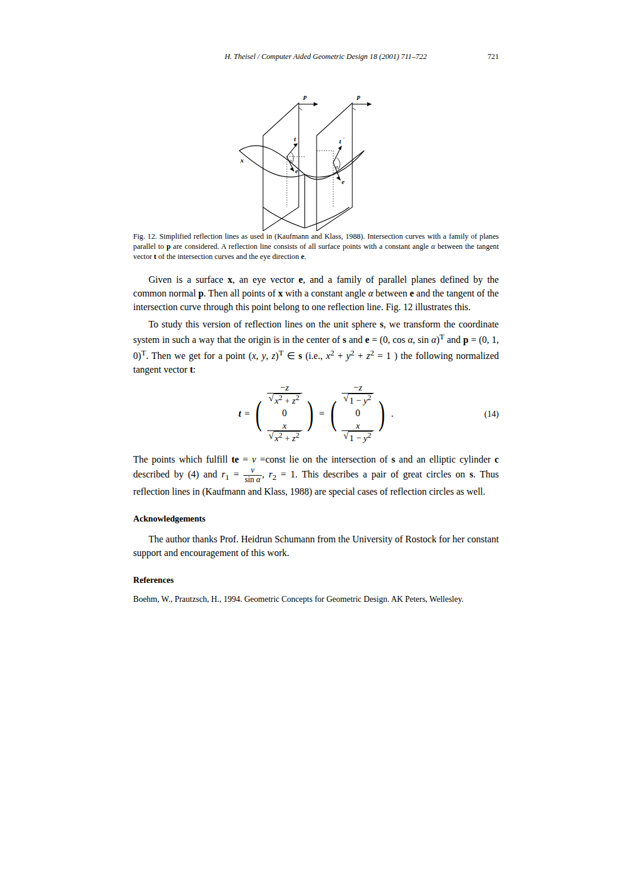H. Theisel / Computer Aided Geometric Design 18 (2001) 711–722 721
p p x t e α t ′ e α
Fig. 12. Simplified reflection lines as used in (Kaufmann and Klass, 1988). Intersection curves with a family of planes parallel to p are considered. A reflection line consists of all surface points with a constant angle α between the tangent vector t of the intersection curves and the eye direction e.
Given is a surface x, an eye vector e, and a family of parallel planes defined by the common normal p. Then all points of x with a constant angle α between e and the tangent of the intersection curve through this point belong to one reflection line. Fig. 12 illustrates this.
To study this version of reflection lines on the unit sphere s, we transform the coordinate system in such a way that the origin is in the center of s and e = (0, cos α, sin α)T and p = (0, 1, 0)T. Then we get for a point (x, y, z)T ∈ s (i.e., x2 + y2 + z2 = 1 ) the following normalized tangent vector t:
t = ( −z x2 + z2 0 xx2 + z2 ) = ( −z 1 − y2 0 x 1 − y2 ) .
(14)
The points which fulfill te = v =const lie on the intersection of s and an elliptic cylinder c described by (4) and r1 = vsin α, r2 = 1. This describes a pair of great circles on s. Thus reflection lines in (Kaufmann and Klass, 1988) are special cases of reflection circles as well.
Acknowledgements
The author thanks Prof. Heidrun Schumann from the University of Rostock for her constant support and encouragement of this work.
References
Boehm, W., Prautzsch, H., 1994. Geometric Concepts for Geometric Design. AK Peters, Wellesley.